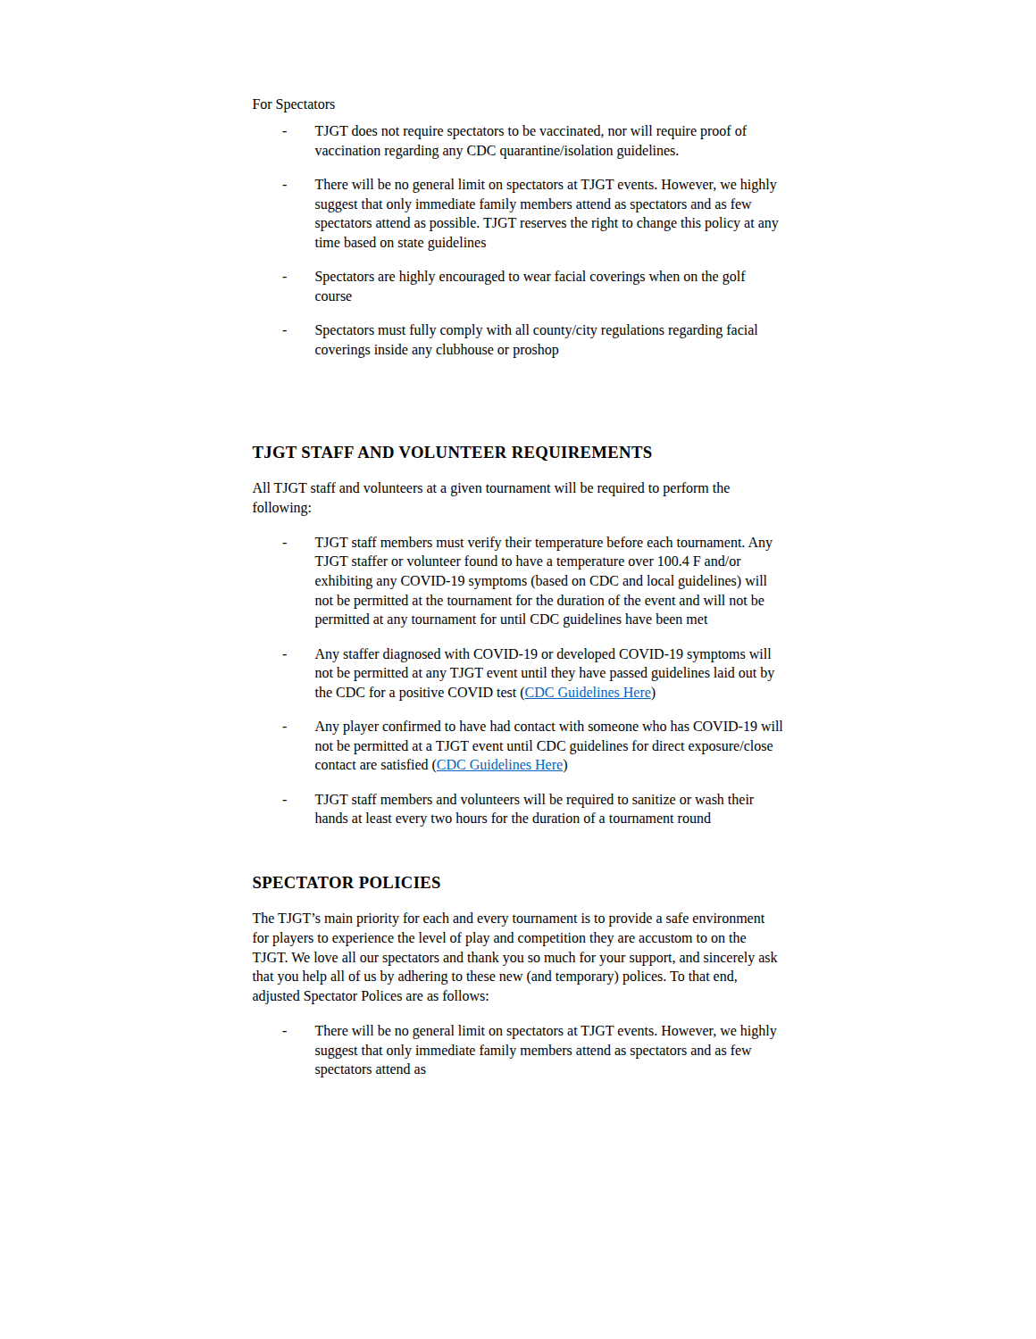For Spectators
TJGT does not require spectators to be vaccinated, nor will require proof of vaccination regarding any CDC quarantine/isolation guidelines.
There will be no general limit on spectators at TJGT events. However, we highly suggest that only immediate family members attend as spectators and as few spectators attend as possible. TJGT reserves the right to change this policy at any time based on state guidelines
Spectators are highly encouraged to wear facial coverings when on the golf course
Spectators must fully comply with all county/city regulations regarding facial coverings inside any clubhouse or proshop
TJGT STAFF AND VOLUNTEER REQUIREMENTS
All TJGT staff and volunteers at a given tournament will be required to perform the following:
TJGT staff members must verify their temperature before each tournament. Any TJGT staffer or volunteer found to have a temperature over 100.4 F and/or exhibiting any COVID-19 symptoms (based on CDC and local guidelines) will not be permitted at the tournament for the duration of the event and will not be permitted at any tournament for until CDC guidelines have been met
Any staffer diagnosed with COVID-19 or developed COVID-19 symptoms will not be permitted at any TJGT event until they have passed guidelines laid out by the CDC for a positive COVID test (CDC Guidelines Here)
Any player confirmed to have had contact with someone who has COVID-19 will not be permitted at a TJGT event until CDC guidelines for direct exposure/close contact are satisfied (CDC Guidelines Here)
TJGT staff members and volunteers will be required to sanitize or wash their hands at least every two hours for the duration of a tournament round
SPECTATOR POLICIES
The TJGT’s main priority for each and every tournament is to provide a safe environment for players to experience the level of play and competition they are accustom to on the TJGT. We love all our spectators and thank you so much for your support, and sincerely ask that you help all of us by adhering to these new (and temporary) polices. To that end, adjusted Spectator Polices are as follows:
There will be no general limit on spectators at TJGT events. However, we highly suggest that only immediate family members attend as spectators and as few spectators attend as